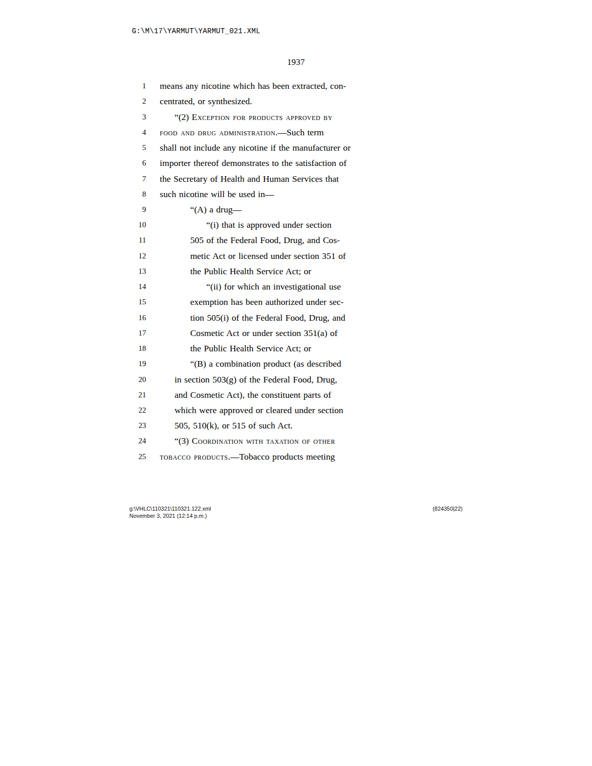G:\M\17\YARMUT\YARMUT_021.XML
1937
means any nicotine which has been extracted, con-
centrated, or synthesized.
“(2) Exception for products approved by
food and drug administration.—Such term
shall not include any nicotine if the manufacturer or
importer thereof demonstrates to the satisfaction of
the Secretary of Health and Human Services that
such nicotine will be used in—
“(A) a drug—
“(i) that is approved under section
505 of the Federal Food, Drug, and Cos-
metic Act or licensed under section 351 of
the Public Health Service Act; or
“(ii) for which an investigational use
exemption has been authorized under sec-
tion 505(i) of the Federal Food, Drug, and
Cosmetic Act or under section 351(a) of
the Public Health Service Act; or
“(B) a combination product (as described
in section 503(g) of the Federal Food, Drug,
and Cosmetic Act), the constituent parts of
which were approved or cleared under section
505, 510(k), or 515 of such Act.
“(3) Coordination with taxation of other
tobacco products.—Tobacco products meeting
g:\VHLC\110321\110321.122.xml
(824350|22)
November 3, 2021 (12:14 p.m.)